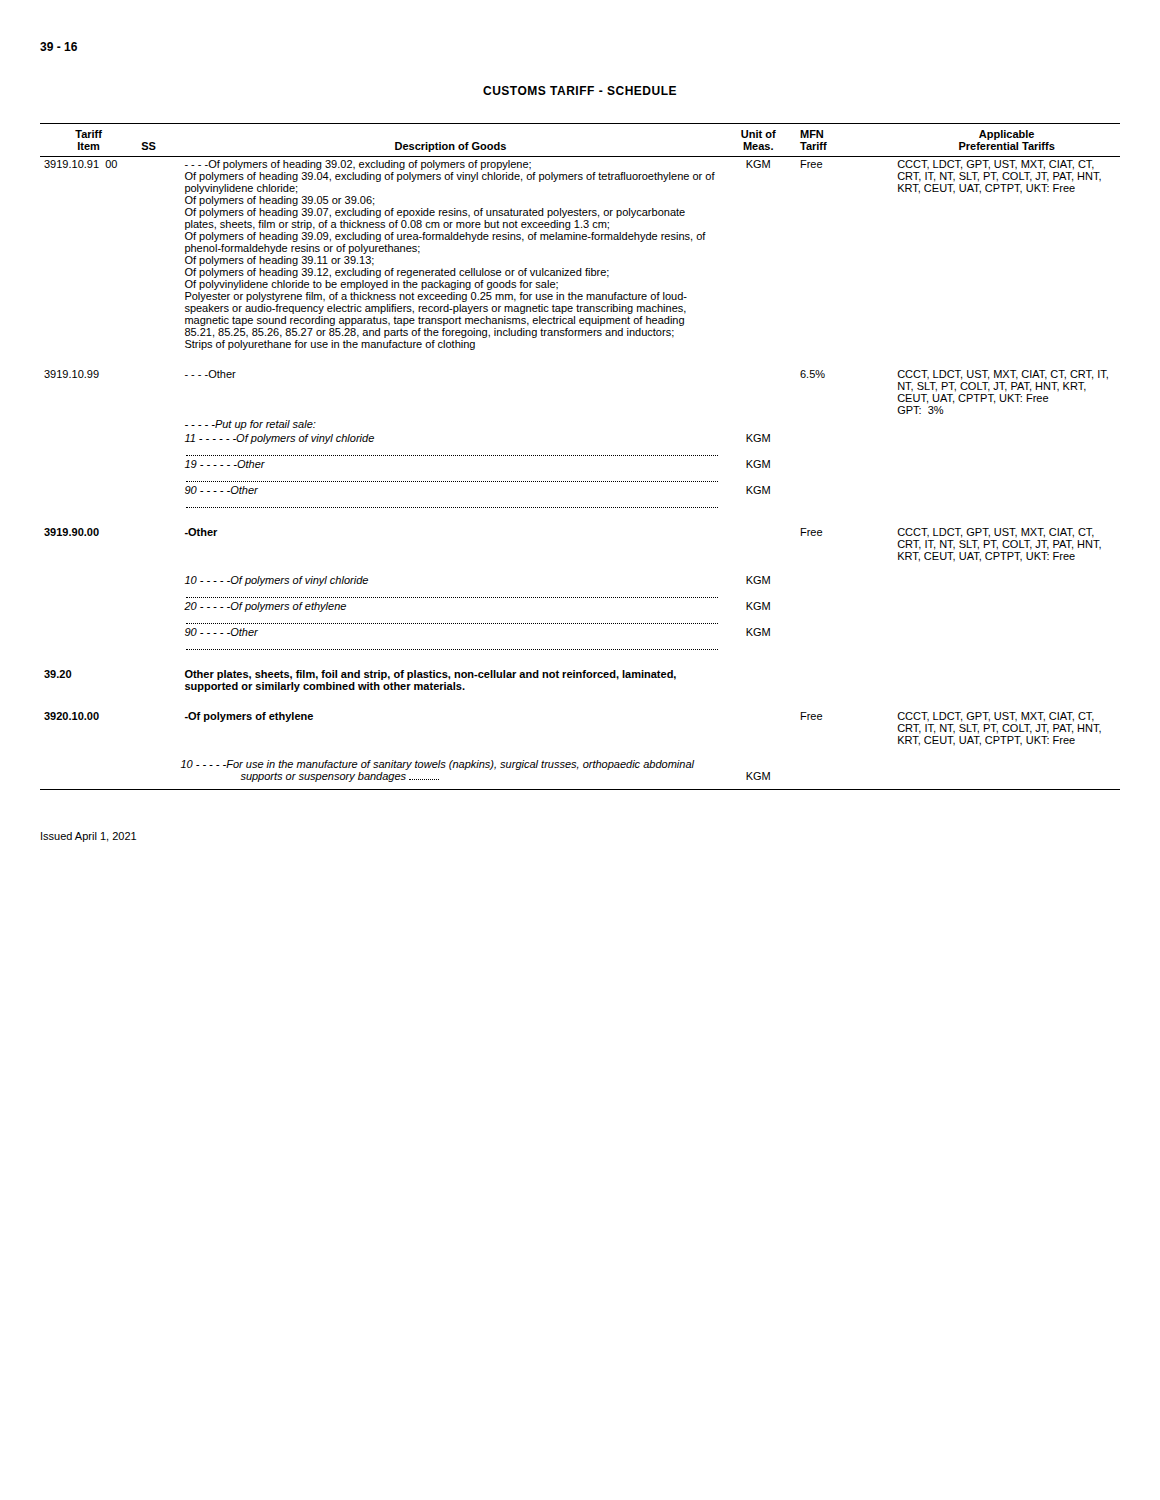39 - 16
CUSTOMS TARIFF - SCHEDULE
| Tariff Item | SS | Description of Goods | Unit of Meas. | MFN Tariff | Applicable Preferential Tariffs |
| --- | --- | --- | --- | --- | --- |
| 3919.10.91 00 | - - - -Of polymers of heading 39.02, excluding of polymers of propylene; Of polymers of heading 39.04, excluding of polymers of vinyl chloride, of polymers of tetrafluoroethylene or of polyvinylidene chloride; Of polymers of heading 39.05 or 39.06; Of polymers of heading 39.07, excluding of epoxide resins, of unsaturated polyesters, or polycarbonate plates, sheets, film or strip, of a thickness of 0.08 cm or more but not exceeding 1.3 cm; Of polymers of heading 39.09, excluding of urea-formaldehyde resins, of melamine-formaldehyde resins, of phenol-formaldehyde resins or of polyurethanes; Of polymers of heading 39.11 or 39.13; Of polymers of heading 39.12, excluding of regenerated cellulose or of vulcanized fibre; Of polyvinylidene chloride to be employed in the packaging of goods for sale; Polyester or polystyrene film, of a thickness not exceeding 0.25 mm, for use in the manufacture of loud-speakers or audio-frequency electric amplifiers, record-players or magnetic tape transcribing machines, magnetic tape sound recording apparatus, tape transport mechanisms, electrical equipment of heading 85.21, 85.25, 85.26, 85.27 or 85.28, and parts of the foregoing, including transformers and inductors; Strips of polyurethane for use in the manufacture of clothing | KGM | Free | CCCT, LDCT, GPT, UST, MXT, CIAT, CT, CRT, IT, NT, SLT, PT, COLT, JT, PAT, HNT, KRT, CEUT, UAT, CPTPT, UKT: Free |
| 3919.10.99 | | - - - -Other | | 6.5% | CCCT, LDCT, UST, MXT, CIAT, CT, CRT, IT, NT, SLT, PT, COLT, JT, PAT, HNT, KRT, CEUT, UAT, CPTPT, UKT: Free GPT: 3% |
| | - - - - -Put up for retail sale: | | | |
| | 11 - - - - - -Of polymers of vinyl chloride | KGM | | |
| | 19 - - - - - -Other | KGM | | |
| | 90 - - - - -Other | KGM | | |
| 3919.90.00 | | -Other | | Free | CCCT, LDCT, GPT, UST, MXT, CIAT, CT, CRT, IT, NT, SLT, PT, COLT, JT, PAT, HNT, KRT, CEUT, UAT, CPTPT, UKT: Free |
| | 10 - - - - -Of polymers of vinyl chloride | KGM | | |
| | 20 - - - - -Of polymers of ethylene | KGM | | |
| | 90 - - - - -Other | KGM | | |
| 39.20 | | Other plates, sheets, film, foil and strip, of plastics, non-cellular and not reinforced, laminated, supported or similarly combined with other materials. | | | |
| 3920.10.00 | | -Of polymers of ethylene | | Free | CCCT, LDCT, GPT, UST, MXT, CIAT, CT, CRT, IT, NT, SLT, PT, COLT, JT, PAT, HNT, KRT, CEUT, UAT, CPTPT, UKT: Free |
| | 10 - - - - -For use in the manufacture of sanitary towels (napkins), surgical trusses, orthopaedic abdominal supports or suspensory bandages | KGM | | |
Issued April 1, 2021